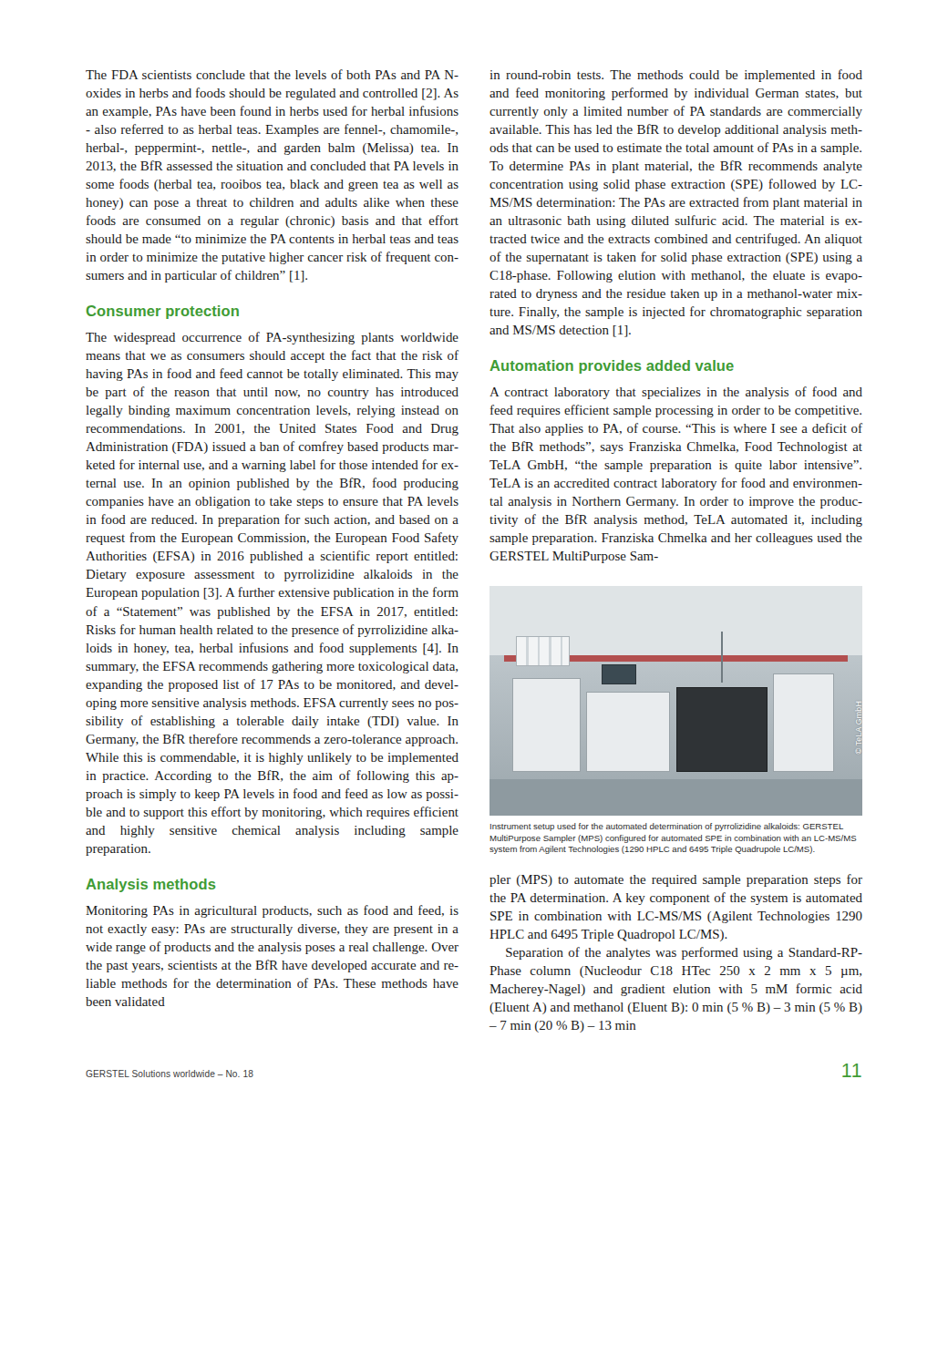The FDA scientists conclude that the levels of both PAs and PA N-oxides in herbs and foods should be regulated and controlled [2]. As an example, PAs have been found in herbs used for herbal infusions - also referred to as herbal teas. Examples are fennel-, chamomile-, herbal-, peppermint-, nettle-, and garden balm (Melissa) tea. In 2013, the BfR assessed the situation and concluded that PA levels in some foods (herbal tea, rooibos tea, black and green tea as well as honey) can pose a threat to children and adults alike when these foods are consumed on a regular (chronic) basis and that effort should be made “to minimize the PA contents in herbal teas and teas in order to minimize the putative higher cancer risk of frequent consumers and in particular of children” [1].
Consumer protection
The widespread occurrence of PA-synthesizing plants worldwide means that we as consumers should accept the fact that the risk of having PAs in food and feed cannot be totally eliminated. This may be part of the reason that until now, no country has introduced legally binding maximum concentration levels, relying instead on recommendations. In 2001, the United States Food and Drug Administration (FDA) issued a ban of comfrey based products marketed for internal use, and a warning label for those intended for external use. In an opinion published by the BfR, food producing companies have an obligation to take steps to ensure that PA levels in food are reduced. In preparation for such action, and based on a request from the European Commission, the European Food Safety Authorities (EFSA) in 2016 published a scientific report entitled: Dietary exposure assessment to pyrrolizidine alkaloids in the European population [3]. A further extensive publication in the form of a “Statement” was published by the EFSA in 2017, entitled: Risks for human health related to the presence of pyrrolizidine alkaloids in honey, tea, herbal infusions and food supplements [4]. In summary, the EFSA recommends gathering more toxicological data, expanding the proposed list of 17 PAs to be monitored, and developing more sensitive analysis methods. EFSA currently sees no possibility of establishing a tolerable daily intake (TDI) value. In Germany, the BfR therefore recommends a zero-tolerance approach. While this is commendable, it is highly unlikely to be implemented in practice. According to the BfR, the aim of following this approach is simply to keep PA levels in food and feed as low as possible and to support this effort by monitoring, which requires efficient and highly sensitive chemical analysis including sample preparation.
Analysis methods
Monitoring PAs in agricultural products, such as food and feed, is not exactly easy: PAs are structurally diverse, they are present in a wide range of products and the analysis poses a real challenge. Over the past years, scientists at the BfR have developed accurate and reliable methods for the determination of PAs. These methods have been validated
in round-robin tests. The methods could be implemented in food and feed monitoring performed by individual German states, but currently only a limited number of PA standards are commercially available. This has led the BfR to develop additional analysis methods that can be used to estimate the total amount of PAs in a sample. To determine PAs in plant material, the BfR recommends analyte concentration using solid phase extraction (SPE) followed by LC-MS/MS determination: The PAs are extracted from plant material in an ultrasonic bath using diluted sulfuric acid. The material is extracted twice and the extracts combined and centrifuged. An aliquot of the supernatant is taken for solid phase extraction (SPE) using a C18-phase. Following elution with methanol, the eluate is evaporated to dryness and the residue taken up in a methanol-water mixture. Finally, the sample is injected for chromatographic separation and MS/MS detection [1].
Automation provides added value
A contract laboratory that specializes in the analysis of food and feed requires efficient sample processing in order to be competitive. That also applies to PA, of course. “This is where I see a deficit of the BfR methods”, says Franziska Chmelka, Food Technologist at TeLA GmbH, “the sample preparation is quite labor intensive”. TeLA is an accredited contract laboratory for food and environmental analysis in Northern Germany. In order to improve the productivity of the BfR analysis method, TeLA automated it, including sample preparation. Franziska Chmelka and her colleagues used the GERSTEL MultiPurpose Sam-
© TeLA GmbH
Instrument setup used for the automated determination of pyrrolizidine alkaloids: GERSTEL MultiPurpose Sampler (MPS) configured for automated SPE in combination with an LC-MS/MS system from Agilent Technologies (1290 HPLC and 6495 Triple Quadrupole LC/MS).
pler (MPS) to automate the required sample preparation steps for the PA determination. A key component of the system is automated SPE in combination with LC-MS/MS (Agilent Technologies 1290 HPLC and 6495 Triple Quadropol LC/MS).
Separation of the analytes was performed using a Standard-RP-Phase column (Nucleodur C18 HTec 250 x 2 mm x 5 µm, Macherey-Nagel) and gradient elution with 5 mM formic acid (Eluent A) and methanol (Eluent B): 0 min (5 % B) – 3 min (5 % B) – 7 min (20 % B) – 13 min
GERSTEL Solutions worldwide – No. 18
11